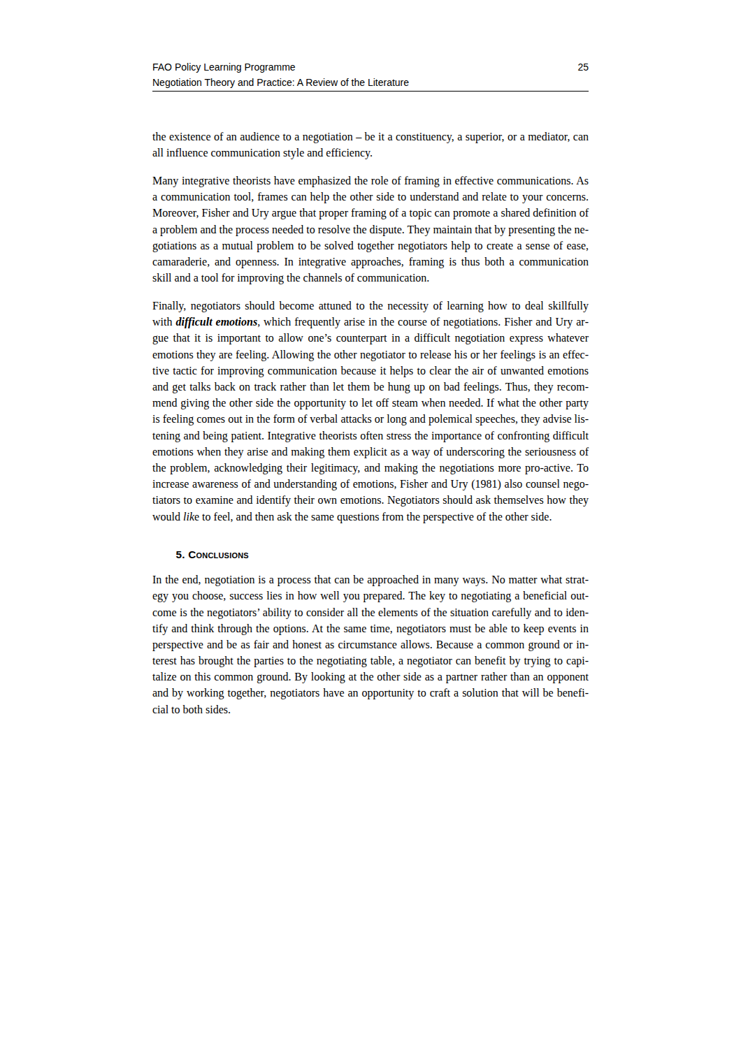FAO Policy Learning Programme 25
Negotiation Theory and Practice: A Review of the Literature
the existence of an audience to a negotiation – be it a constituency, a superior, or a mediator, can all influence communication style and efficiency.
Many integrative theorists have emphasized the role of framing in effective communications. As a communication tool, frames can help the other side to understand and relate to your concerns. Moreover, Fisher and Ury argue that proper framing of a topic can promote a shared definition of a problem and the process needed to resolve the dispute. They maintain that by presenting the negotiations as a mutual problem to be solved together negotiators help to create a sense of ease, camaraderie, and openness. In integrative approaches, framing is thus both a communication skill and a tool for improving the channels of communication.
Finally, negotiators should become attuned to the necessity of learning how to deal skillfully with difficult emotions, which frequently arise in the course of negotiations. Fisher and Ury argue that it is important to allow one’s counterpart in a difficult negotiation express whatever emotions they are feeling. Allowing the other negotiator to release his or her feelings is an effective tactic for improving communication because it helps to clear the air of unwanted emotions and get talks back on track rather than let them be hung up on bad feelings. Thus, they recommend giving the other side the opportunity to let off steam when needed. If what the other party is feeling comes out in the form of verbal attacks or long and polemical speeches, they advise listening and being patient. Integrative theorists often stress the importance of confronting difficult emotions when they arise and making them explicit as a way of underscoring the seriousness of the problem, acknowledging their legitimacy, and making the negotiations more pro-active. To increase awareness of and understanding of emotions, Fisher and Ury (1981) also counsel negotiators to examine and identify their own emotions. Negotiators should ask themselves how they would like to feel, and then ask the same questions from the perspective of the other side.
5. Conclusions
In the end, negotiation is a process that can be approached in many ways. No matter what strategy you choose, success lies in how well you prepared. The key to negotiating a beneficial outcome is the negotiators’ ability to consider all the elements of the situation carefully and to identify and think through the options. At the same time, negotiators must be able to keep events in perspective and be as fair and honest as circumstance allows. Because a common ground or interest has brought the parties to the negotiating table, a negotiator can benefit by trying to capitalize on this common ground. By looking at the other side as a partner rather than an opponent and by working together, negotiators have an opportunity to craft a solution that will be beneficial to both sides.